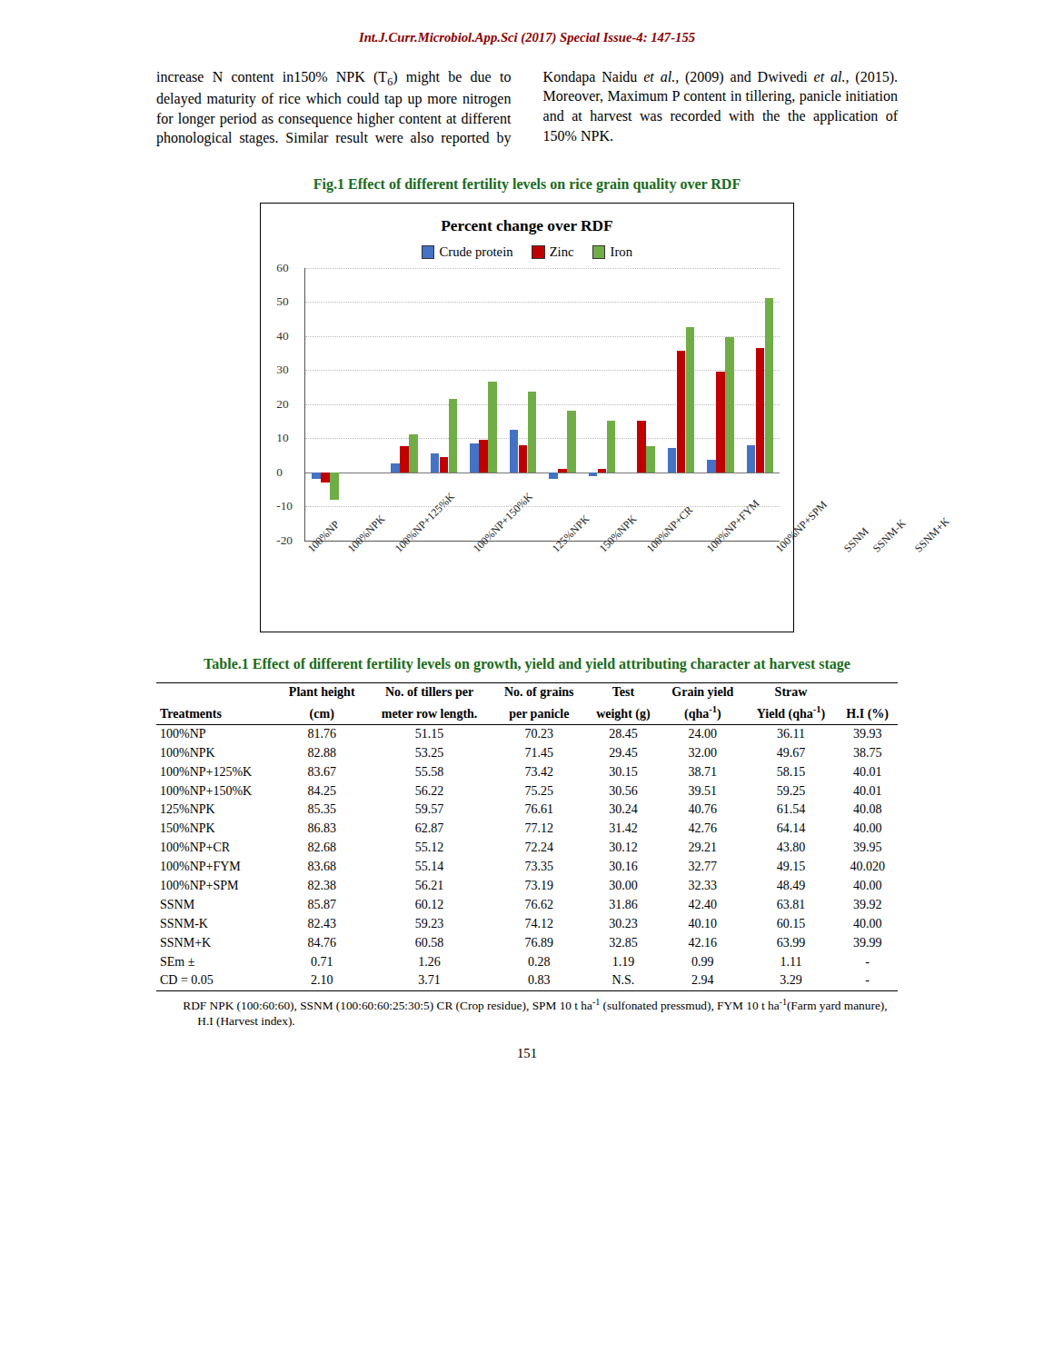Int.J.Curr.Microbiol.App.Sci (2017) Special Issue-4: 147-155
increase N content in150% NPK (T6) might be due to delayed maturity of rice which could tap up more nitrogen for longer period as consequence higher content at different phonological stages. Similar result were also reported by Kondapa Naidu et al., (2009) and Dwivedi et al., (2015). Moreover, Maximum P content in tillering, panicle initiation and at harvest was recorded with the the application of 150% NPK.
Fig.1 Effect of different fertility levels on rice grain quality over RDF
Percent change over RDF
Crude protein Zinc Iron
60
50
40
30
20
10
0
-10
-20
100%NP
100%NPK
100%NP+125%K
100%NP+150%K
125%NPK
150%NPK
100%NP+CR
100%NP+FYM
100%NP+SPM
SSNM
SSNM-K
SSNM+K
Table.1 Effect of different fertility levels on growth, yield and yield attributing character at harvest stage
| | Plant height | No. of tillers per | No. of grains | Test | Grain yield | Straw | |
| --- | --- | --- | --- | --- | --- | --- | --- |
| Treatments | (cm) | meter row length. | per panicle | weight (g) | (qha -1 ) | Yield (qha -1 ) | H.I (%) |
| 100%NP | 81.76 | 51.15 | 70.23 | 28.45 | 24.00 | 36.11 | 39.93 |
| 100%NPK | 82.88 | 53.25 | 71.45 | 29.45 | 32.00 | 49.67 | 38.75 |
| 100%NP+125%K | 83.67 | 55.58 | 73.42 | 30.15 | 38.71 | 58.15 | 40.01 |
| 100%NP+150%K | 84.25 | 56.22 | 75.25 | 30.56 | 39.51 | 59.25 | 40.01 |
| 125%NPK | 85.35 | 59.57 | 76.61 | 30.24 | 40.76 | 61.54 | 40.08 |
| 150%NPK | 86.83 | 62.87 | 77.12 | 31.42 | 42.76 | 64.14 | 40.00 |
| 100%NP+CR | 82.68 | 55.12 | 72.24 | 30.12 | 29.21 | 43.80 | 39.95 |
| 100%NP+FYM | 83.68 | 55.14 | 73.35 | 30.16 | 32.77 | 49.15 | 40.020 |
| 100%NP+SPM | 82.38 | 56.21 | 73.19 | 30.00 | 32.33 | 48.49 | 40.00 |
| SSNM | 85.87 | 60.12 | 76.62 | 31.86 | 42.40 | 63.81 | 39.92 |
| SSNM-K | 82.43 | 59.23 | 74.12 | 30.23 | 40.10 | 60.15 | 40.00 |
| SSNM+K | 84.76 | 60.58 | 76.89 | 32.85 | 42.16 | 63.99 | 39.99 |
| SEm ± | 0.71 | 1.26 | 0.28 | 1.19 | 0.99 | 1.11 | - |
| CD = 0.05 | 2.10 | 3.71 | 0.83 | N.S. | 2.94 | 3.29 | - |
RDF NPK (100:60:60), SSNM (100:60:60:25:30:5) CR (Crop residue), SPM 10 t ha-1 (sulfonated pressmud), FYM 10 t ha-1(Farm yard manure), H.I (Harvest index).
151